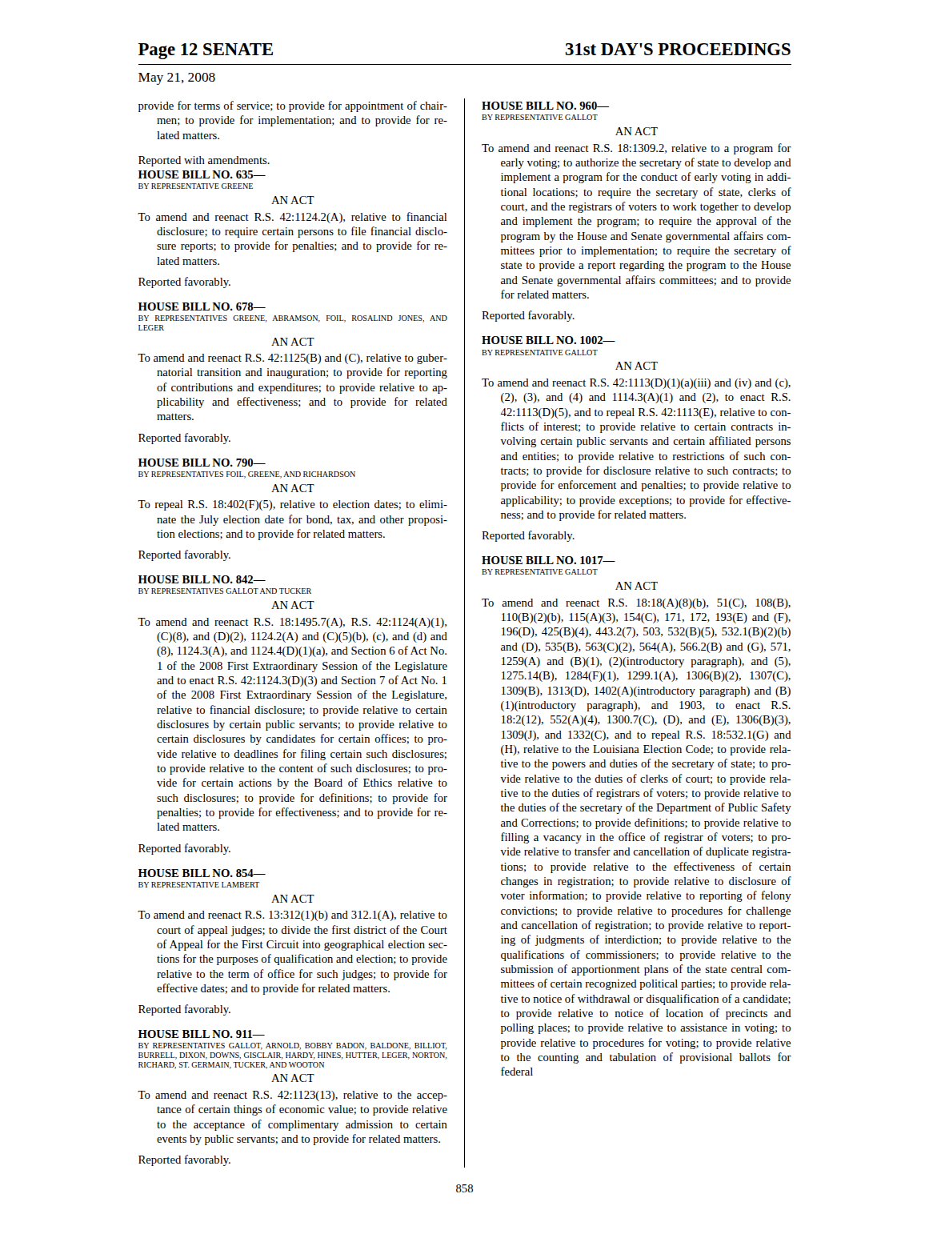Page 12 SENATE 31st DAY'S PROCEEDINGS
May 21, 2008
provide for terms of service; to provide for appointment of chairmen; to provide for implementation; and to provide for related matters.
Reported with amendments.
HOUSE BILL NO. 635—
BY REPRESENTATIVE GREENE
AN ACT
To amend and reenact R.S. 42:1124.2(A), relative to financial disclosure; to require certain persons to file financial disclosure reports; to provide for penalties; and to provide for related matters.
Reported favorably.
HOUSE BILL NO. 678—
BY REPRESENTATIVES GREENE, ABRAMSON, FOIL, ROSALIND JONES, AND LEGER
AN ACT
To amend and reenact R.S. 42:1125(B) and (C), relative to gubernatorial transition and inauguration; to provide for reporting of contributions and expenditures; to provide relative to applicability and effectiveness; and to provide for related matters.
Reported favorably.
HOUSE BILL NO. 790—
BY REPRESENTATIVES FOIL, GREENE, AND RICHARDSON
AN ACT
To repeal R.S. 18:402(F)(5), relative to election dates; to eliminate the July election date for bond, tax, and other proposition elections; and to provide for related matters.
Reported favorably.
HOUSE BILL NO. 842—
BY REPRESENTATIVES GALLOT AND TUCKER
AN ACT
To amend and reenact R.S. 18:1495.7(A), R.S. 42:1124(A)(1), (C)(8), and (D)(2), 1124.2(A) and (C)(5)(b), (c), and (d) and (8), 1124.3(A), and 1124.4(D)(1)(a), and Section 6 of Act No. 1 of the 2008 First Extraordinary Session of the Legislature and to enact R.S. 42:1124.3(D)(3) and Section 7 of Act No. 1 of the 2008 First Extraordinary Session of the Legislature, relative to financial disclosure; to provide relative to certain disclosures by certain public servants; to provide relative to certain disclosures by candidates for certain offices; to provide relative to deadlines for filing certain such disclosures; to provide relative to the content of such disclosures; to provide for certain actions by the Board of Ethics relative to such disclosures; to provide for definitions; to provide for penalties; to provide for effectiveness; and to provide for related matters.
Reported favorably.
HOUSE BILL NO. 854—
BY REPRESENTATIVE LAMBERT
AN ACT
To amend and reenact R.S. 13:312(1)(b) and 312.1(A), relative to court of appeal judges; to divide the first district of the Court of Appeal for the First Circuit into geographical election sections for the purposes of qualification and election; to provide relative to the term of office for such judges; to provide for effective dates; and to provide for related matters.
Reported favorably.
HOUSE BILL NO. 911—
BY REPRESENTATIVES GALLOT, ARNOLD, BOBBY BADON, BALDONE, BILLIOT, BURRELL, DIXON, DOWNS, GISCLAIR, HARDY, HINES, HUTTER, LEGER, NORTON, RICHARD, ST. GERMAIN, TUCKER, AND WOOTON
AN ACT
To amend and reenact R.S. 42:1123(13), relative to the acceptance of certain things of economic value; to provide relative to the acceptance of complimentary admission to certain events by public servants; and to provide for related matters.
Reported favorably.
HOUSE BILL NO. 960—
BY REPRESENTATIVE GALLOT
AN ACT
To amend and reenact R.S. 18:1309.2, relative to a program for early voting; to authorize the secretary of state to develop and implement a program for the conduct of early voting in additional locations; to require the secretary of state, clerks of court, and the registrars of voters to work together to develop and implement the program; to require the approval of the program by the House and Senate governmental affairs committees prior to implementation; to require the secretary of state to provide a report regarding the program to the House and Senate governmental affairs committees; and to provide for related matters.
Reported favorably.
HOUSE BILL NO. 1002—
BY REPRESENTATIVE GALLOT
AN ACT
To amend and reenact R.S. 42:1113(D)(1)(a)(iii) and (iv) and (c), (2), (3), and (4) and 1114.3(A)(1) and (2), to enact R.S. 42:1113(D)(5), and to repeal R.S. 42:1113(E), relative to conflicts of interest; to provide relative to certain contracts involving certain public servants and certain affiliated persons and entities; to provide relative to restrictions of such contracts; to provide for disclosure relative to such contracts; to provide for enforcement and penalties; to provide relative to applicability; to provide exceptions; to provide for effectiveness; and to provide for related matters.
Reported favorably.
HOUSE BILL NO. 1017—
BY REPRESENTATIVE GALLOT
AN ACT
To amend and reenact R.S. 18:18(A)(8)(b), 51(C), 108(B), 110(B)(2)(b), 115(A)(3), 154(C), 171, 172, 193(E) and (F), 196(D), 425(B)(4), 443.2(7), 503, 532(B)(5), 532.1(B)(2)(b) and (D), 535(B), 563(C)(2), 564(A), 566.2(B) and (G), 571, 1259(A) and (B)(1), (2)(introductory paragraph), and (5), 1275.14(B), 1284(F)(1), 1299.1(A), 1306(B)(2), 1307(C), 1309(B), 1313(D), 1402(A)(introductory paragraph) and (B)(1)(introductory paragraph), and 1903, to enact R.S. 18:2(12), 552(A)(4), 1300.7(C), (D), and (E), 1306(B)(3), 1309(J), and 1332(C), and to repeal R.S. 18:532.1(G) and (H), relative to the Louisiana Election Code; to provide relative to the powers and duties of the secretary of state; to provide relative to the duties of clerks of court; to provide relative to the duties of registrars of voters; to provide relative to the duties of the secretary of the Department of Public Safety and Corrections; to provide definitions; to provide relative to filling a vacancy in the office of registrar of voters; to provide relative to transfer and cancellation of duplicate registrations; to provide relative to the effectiveness of certain changes in registration; to provide relative to disclosure of voter information; to provide relative to reporting of felony convictions; to provide relative to procedures for challenge and cancellation of registration; to provide relative to reporting of judgments of interdiction; to provide relative to the qualifications of commissioners; to provide relative to the submission of apportionment plans of the state central committees of certain recognized political parties; to provide relative to notice of withdrawal or disqualification of a candidate; to provide relative to notice of location of precincts and polling places; to provide relative to assistance in voting; to provide relative to procedures for voting; to provide relative to the counting and tabulation of provisional ballots for federal
858